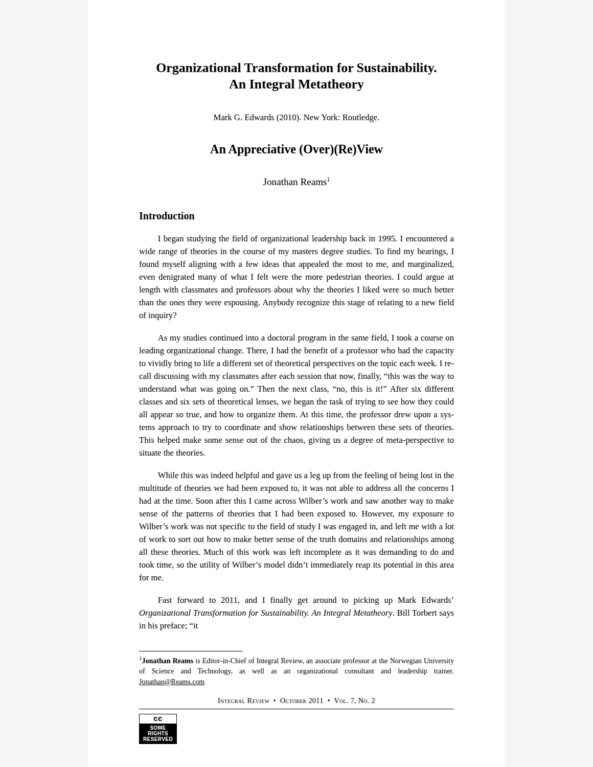Organizational Transformation for Sustainability.
An Integral Metatheory
Mark G. Edwards (2010). New York: Routledge.
An Appreciative (Over)(Re)View
Jonathan Reams1
Introduction
I began studying the field of organizational leadership back in 1995. I encountered a wide range of theories in the course of my masters degree studies. To find my bearings, I found myself aligning with a few ideas that appealed the most to me, and marginalized, even denigrated many of what I felt were the more pedestrian theories. I could argue at length with classmates and professors about why the theories I liked were so much better than the ones they were espousing. Anybody recognize this stage of relating to a new field of inquiry?
As my studies continued into a doctoral program in the same field, I took a course on leading organizational change. There, I had the benefit of a professor who had the capacity to vividly bring to life a different set of theoretical perspectives on the topic each week. I recall discussing with my classmates after each session that now, finally, “this was the way to understand what was going on.” Then the next class, “no, this is it!” After six different classes and six sets of theoretical lenses, we began the task of trying to see how they could all appear so true, and how to organize them. At this time, the professor drew upon a systems approach to try to coordinate and show relationships between these sets of theories. This helped make some sense out of the chaos, giving us a degree of meta-perspective to situate the theories.
While this was indeed helpful and gave us a leg up from the feeling of being lost in the multitude of theories we had been exposed to, it was not able to address all the concerns I had at the time. Soon after this I came across Wilber’s work and saw another way to make sense of the patterns of theories that I had been exposed to. However, my exposure to Wilber’s work was not specific to the field of study I was engaged in, and left me with a lot of work to sort out how to make better sense of the truth domains and relationships among all these theories. Much of this work was left incomplete as it was demanding to do and took time, so the utility of Wilber’s model didn’t immediately reap its potential in this area for me.
Fast forward to 2011, and I finally get around to picking up Mark Edwards’ Organizational Transformation for Sustainability. An Integral Metatheory. Bill Torbert says in his preface; “it
1Jonathan Reams is Editor-in-Chief of Integral Review, an associate professor at the Norwegian University of Science and Technology, as well as an organizational consultant and leadership trainer. Jonathan@Reams.com
Integral Review • October 2011 • Vol. 7, No. 2
cc SOME RIGHTS RESERVED